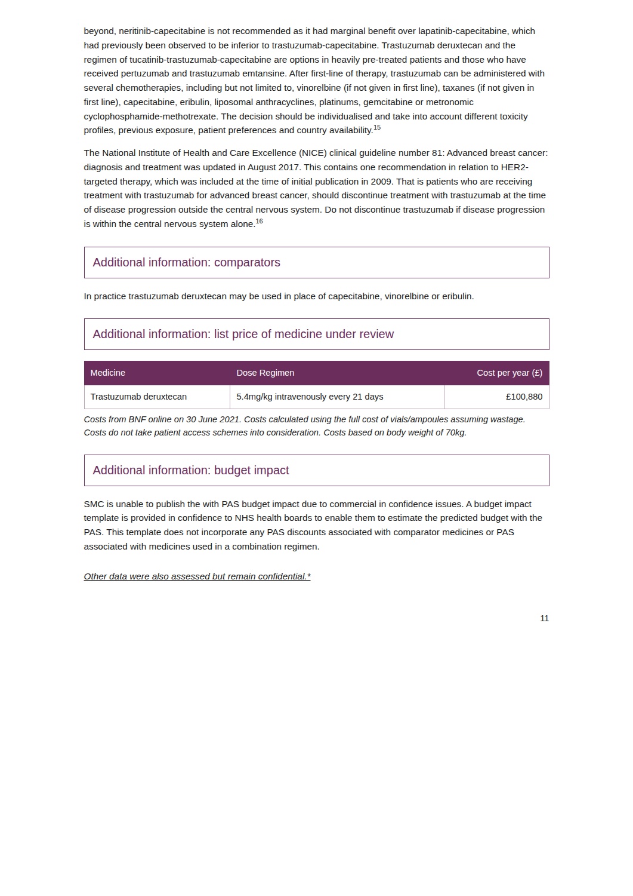beyond, neritinib-capecitabine is not recommended as it had marginal benefit over lapatinib-capecitabine, which had previously been observed to be inferior to trastuzumab-capecitabine. Trastuzumab deruxtecan and the regimen of tucatinib-trastuzumab-capecitabine are options in heavily pre-treated patients and those who have received pertuzumab and trastuzumab emtansine. After first-line of therapy, trastuzumab can be administered with several chemotherapies, including but not limited to, vinorelbine (if not given in first line), taxanes (if not given in first line), capecitabine, eribulin, liposomal anthracyclines, platinums, gemcitabine or metronomic cyclophosphamide-methotrexate. The decision should be individualised and take into account different toxicity profiles, previous exposure, patient preferences and country availability.15
The National Institute of Health and Care Excellence (NICE) clinical guideline number 81: Advanced breast cancer: diagnosis and treatment was updated in August 2017. This contains one recommendation in relation to HER2-targeted therapy, which was included at the time of initial publication in 2009. That is patients who are receiving treatment with trastuzumab for advanced breast cancer, should discontinue treatment with trastuzumab at the time of disease progression outside the central nervous system. Do not discontinue trastuzumab if disease progression is within the central nervous system alone.16
Additional information: comparators
In practice trastuzumab deruxtecan may be used in place of capecitabine, vinorelbine or eribulin.
Additional information: list price of medicine under review
| Medicine | Dose Regimen | Cost per year (£) |
| --- | --- | --- |
| Trastuzumab deruxtecan | 5.4mg/kg intravenously every 21 days | £100,880 |
Costs from BNF online on 30 June 2021. Costs calculated using the full cost of vials/ampoules assuming wastage. Costs do not take patient access schemes into consideration. Costs based on body weight of 70kg.
Additional information: budget impact
SMC is unable to publish the with PAS budget impact due to commercial in confidence issues. A budget impact template is provided in confidence to NHS health boards to enable them to estimate the predicted budget with the PAS. This template does not incorporate any PAS discounts associated with comparator medicines or PAS associated with medicines used in a combination regimen.
Other data were also assessed but remain confidential.*
11